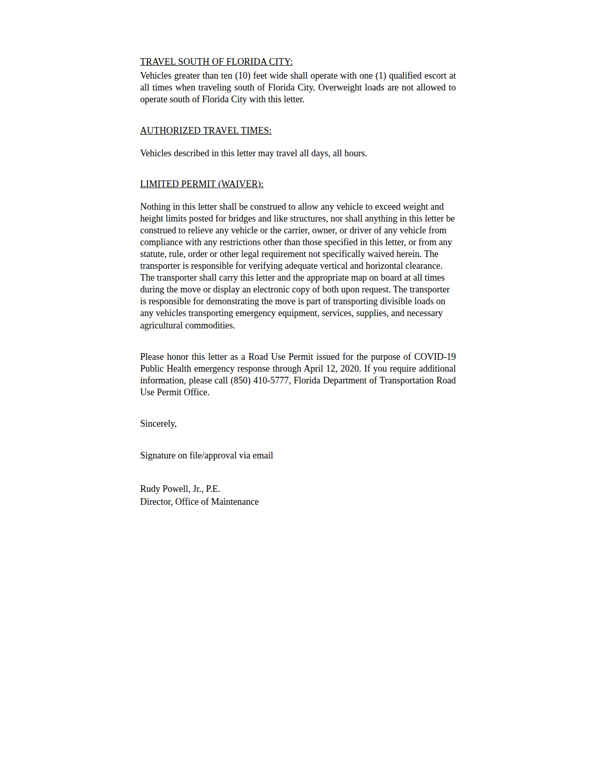TRAVEL SOUTH OF FLORIDA CITY:
Vehicles greater than ten (10) feet wide shall operate with one (1) qualified escort at all times when traveling south of Florida City. Overweight loads are not allowed to operate south of Florida City with this letter.
AUTHORIZED TRAVEL TIMES:
Vehicles described in this letter may travel all days, all hours.
LIMITED PERMIT (WAIVER):
Nothing in this letter shall be construed to allow any vehicle to exceed weight and height limits posted for bridges and like structures, nor shall anything in this letter be construed to relieve any vehicle or the carrier, owner, or driver of any vehicle from compliance with any restrictions other than those specified in this letter, or from any statute, rule, order or other legal requirement not specifically waived herein. The transporter is responsible for verifying adequate vertical and horizontal clearance. The transporter shall carry this letter and the appropriate map on board at all times during the move or display an electronic copy of both upon request. The transporter is responsible for demonstrating the move is part of transporting divisible loads on any vehicles transporting emergency equipment, services, supplies, and necessary agricultural commodities.
Please honor this letter as a Road Use Permit issued for the purpose of COVID-19 Public Health emergency response through April 12, 2020. If you require additional information, please call (850) 410-5777, Florida Department of Transportation Road Use Permit Office.
Sincerely,
Signature on file/approval via email
Rudy Powell, Jr., P.E.
Director, Office of Maintenance